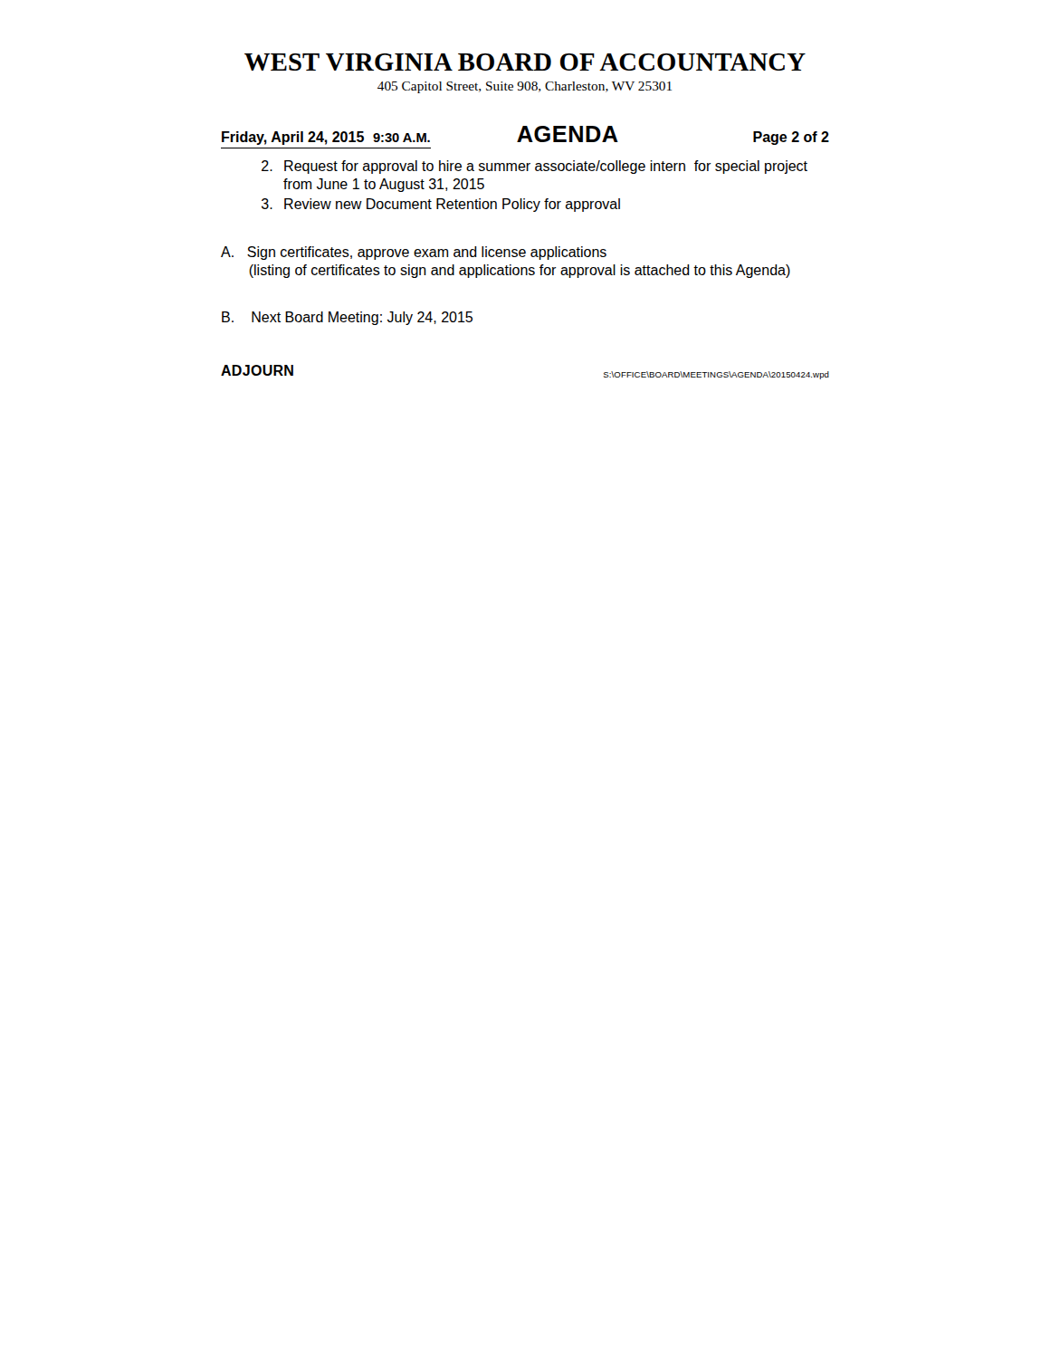WEST VIRGINIA BOARD OF ACCOUNTANCY
405 Capitol Street, Suite 908, Charleston, WV 25301
Friday, April 24, 20159:30 A.M.
AGENDA
Page 2 of 2
2. Request for approval to hire a summer associate/college intern for special project from June 1 to August 31, 2015
3. Review new Document Retention Policy for approval
A. Sign certificates, approve exam and license applications (listing of certificates to sign and applications for approval is attached to this Agenda)
B. Next Board Meeting: July 24, 2015
ADJOURN
S:\OFFICE\BOARD\MEETINGS\AGENDA\20150424.wpd